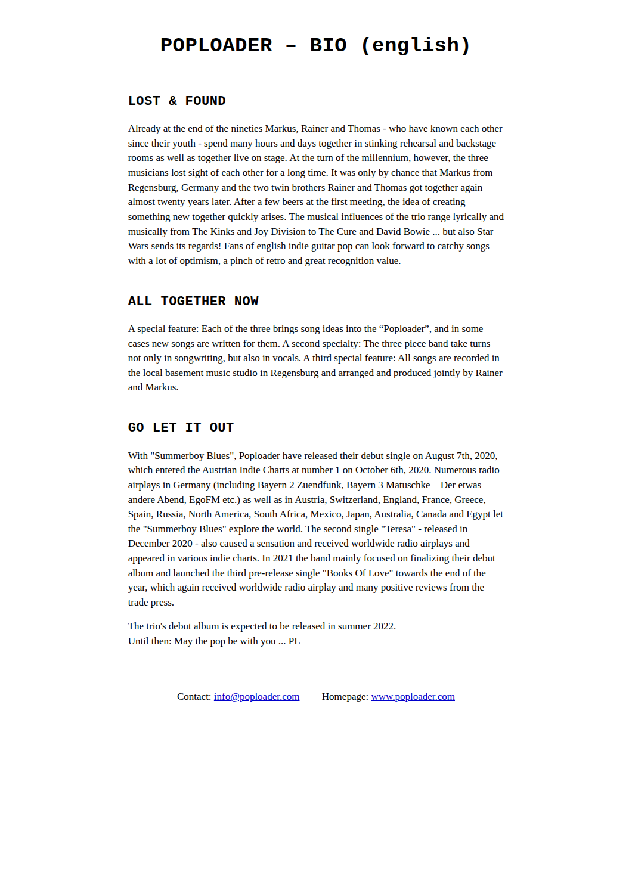POPLOADER – BIO (english)
LOST & FOUND
Already at the end of the nineties Markus, Rainer and Thomas - who have known each other since their youth - spend many hours and days together in stinking rehearsal and backstage rooms as well as together live on stage. At the turn of the millennium, however, the three musicians lost sight of each other for a long time. It was only by chance that Markus from Regensburg, Germany and the two twin brothers Rainer and Thomas got together again almost twenty years later. After a few beers at the first meeting, the idea of creating something new together quickly arises. The musical influences of the trio range lyrically and musically from The Kinks and Joy Division to The Cure and David Bowie ... but also Star Wars sends its regards! Fans of english indie guitar pop can look forward to catchy songs with a lot of optimism, a pinch of retro and great recognition value.
ALL TOGETHER NOW
A special feature: Each of the three brings song ideas into the “Poploader”, and in some cases new songs are written for them. A second specialty: The three piece band take turns not only in songwriting, but also in vocals. A third special feature: All songs are recorded in the local basement music studio in Regensburg and arranged and produced jointly by Rainer and Markus.
GO LET IT OUT
With "Summerboy Blues", Poploader have released their debut single on August 7th, 2020, which entered the Austrian Indie Charts at number 1 on October 6th, 2020. Numerous radio airplays in Germany (including Bayern 2 Zuendfunk, Bayern 3 Matuschke – Der etwas andere Abend, EgoFM etc.) as well as in Austria, Switzerland, England, France, Greece, Spain, Russia, North America, South Africa, Mexico, Japan, Australia, Canada and Egypt let the "Summerboy Blues" explore the world. The second single "Teresa" - released in December 2020 - also caused a sensation and received worldwide radio airplays and appeared in various indie charts. In 2021 the band mainly focused on finalizing their debut album and launched the third pre-release single "Books Of Love" towards the end of the year, which again received worldwide radio airplay and many positive reviews from the trade press.
The trio's debut album is expected to be released in summer 2022.
Until then: May the pop be with you ... PL
Contact: info@poploader.com Homepage: www.poploader.com